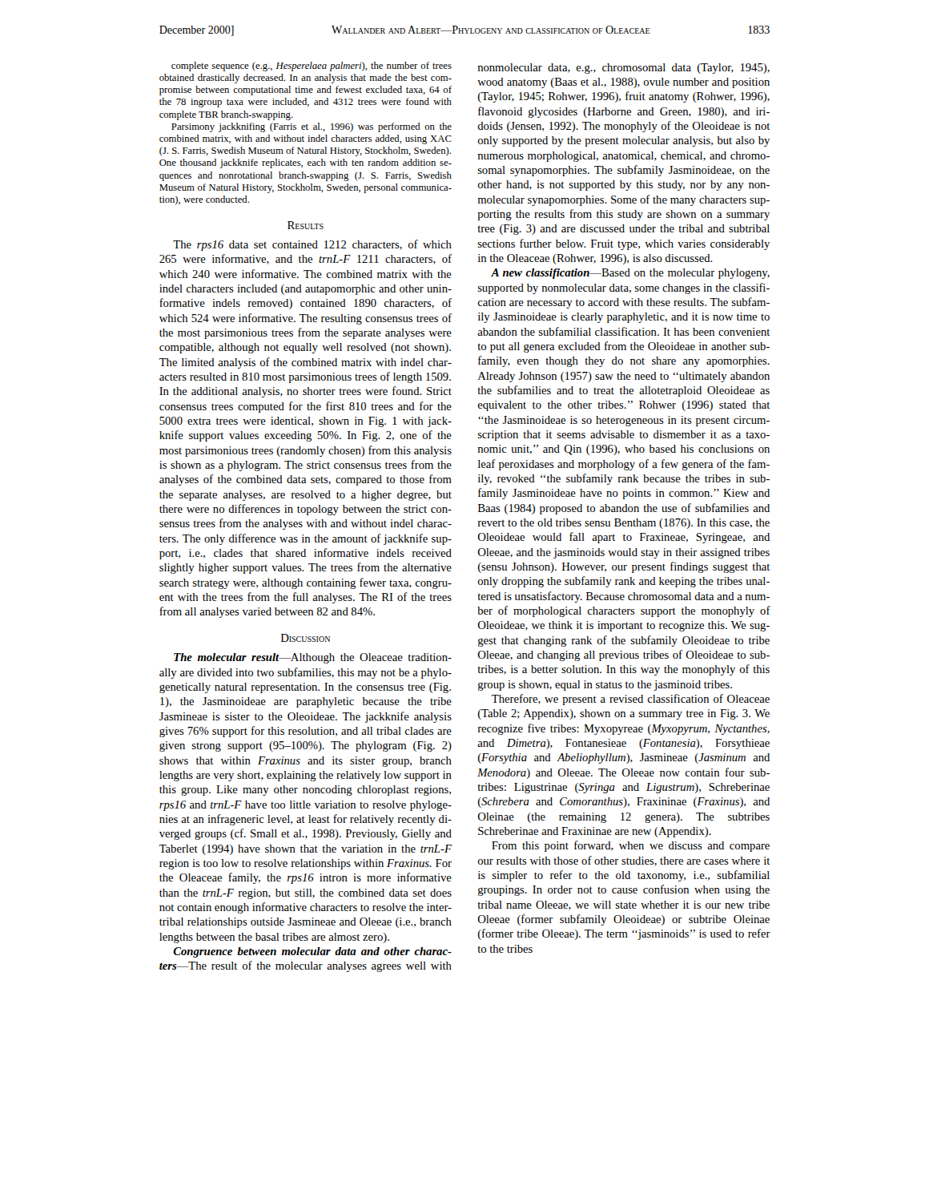December 2000] Wallander and Albert—Phylogeny and classification of Oleaceae 1833
complete sequence (e.g., Hesperelaea palmeri), the number of trees obtained drastically decreased. In an analysis that made the best compromise between computational time and fewest excluded taxa, 64 of the 78 ingroup taxa were included, and 4312 trees were found with complete TBR branch-swapping.
Parsimony jackknifing (Farris et al., 1996) was performed on the combined matrix, with and without indel characters added, using XAC (J. S. Farris, Swedish Museum of Natural History, Stockholm, Sweden). One thousand jackknife replicates, each with ten random addition sequences and nonrotational branch-swapping (J. S. Farris, Swedish Museum of Natural History, Stockholm, Sweden, personal communication), were conducted.
Results
The rps16 data set contained 1212 characters, of which 265 were informative, and the trnL-F 1211 characters, of which 240 were informative. The combined matrix with the indel characters included (and autapomorphic and other uninformative indels removed) contained 1890 characters, of which 524 were informative. The resulting consensus trees of the most parsimonious trees from the separate analyses were compatible, although not equally well resolved (not shown). The limited analysis of the combined matrix with indel characters resulted in 810 most parsimonious trees of length 1509. In the additional analysis, no shorter trees were found. Strict consensus trees computed for the first 810 trees and for the 5000 extra trees were identical, shown in Fig. 1 with jackknife support values exceeding 50%. In Fig. 2, one of the most parsimonious trees (randomly chosen) from this analysis is shown as a phylogram. The strict consensus trees from the analyses of the combined data sets, compared to those from the separate analyses, are resolved to a higher degree, but there were no differences in topology between the strict consensus trees from the analyses with and without indel characters. The only difference was in the amount of jackknife support, i.e., clades that shared informative indels received slightly higher support values. The trees from the alternative search strategy were, although containing fewer taxa, congruent with the trees from the full analyses. The RI of the trees from all analyses varied between 82 and 84%.
Discussion
The molecular result—Although the Oleaceae traditionally are divided into two subfamilies, this may not be a phylogenetically natural representation. In the consensus tree (Fig. 1), the Jasminoideae are paraphyletic because the tribe Jasmineae is sister to the Oleoideae. The jackknife analysis gives 76% support for this resolution, and all tribal clades are given strong support (95–100%). The phylogram (Fig. 2) shows that within Fraxinus and its sister group, branch lengths are very short, explaining the relatively low support in this group. Like many other noncoding chloroplast regions, rps16 and trnL-F have too little variation to resolve phylogenies at an infrageneric level, at least for relatively recently diverged groups (cf. Small et al., 1998). Previously, Gielly and Taberlet (1994) have shown that the variation in the trnL-F region is too low to resolve relationships within Fraxinus. For the Oleaceae family, the rps16 intron is more informative than the trnL-F region, but still, the combined data set does not contain enough informative characters to resolve the inter-tribal relationships outside Jasmineae and Oleeae (i.e., branch lengths between the basal tribes are almost zero).
Congruence between molecular data and other characters—The result of the molecular analyses agrees well with nonmolecular data, e.g., chromosomal data (Taylor, 1945), wood anatomy (Baas et al., 1988), ovule number and position (Taylor, 1945; Rohwer, 1996), fruit anatomy (Rohwer, 1996), flavonoid glycosides (Harborne and Green, 1980), and iridoids (Jensen, 1992). The monophyly of the Oleoideae is not only supported by the present molecular analysis, but also by numerous morphological, anatomical, chemical, and chromosomal synapomorphies. The subfamily Jasminoideae, on the other hand, is not supported by this study, nor by any nonmolecular synapomorphies. Some of the many characters supporting the results from this study are shown on a summary tree (Fig. 3) and are discussed under the tribal and subtribal sections further below. Fruit type, which varies considerably in the Oleaceae (Rohwer, 1996), is also discussed.
A new classification—Based on the molecular phylogeny, supported by nonmolecular data, some changes in the classification are necessary to accord with these results. The subfamily Jasminoideae is clearly paraphyletic, and it is now time to abandon the subfamilial classification. It has been convenient to put all genera excluded from the Oleoideae in another subfamily, even though they do not share any apomorphies. Already Johnson (1957) saw the need to ‘‘ultimately abandon the subfamilies and to treat the allotetraploid Oleoideae as equivalent to the other tribes.’’ Rohwer (1996) stated that ‘‘the Jasminoideae is so heterogeneous in its present circumscription that it seems advisable to dismember it as a taxonomic unit,’’ and Qin (1996), who based his conclusions on leaf peroxidases and morphology of a few genera of the family, revoked ‘‘the subfamily rank because the tribes in subfamily Jasminoideae have no points in common.’’ Kiew and Baas (1984) proposed to abandon the use of subfamilies and revert to the old tribes sensu Bentham (1876). In this case, the Oleoideae would fall apart to Fraxineae, Syringeae, and Oleeae, and the jasminoids would stay in their assigned tribes (sensu Johnson). However, our present findings suggest that only dropping the subfamily rank and keeping the tribes unaltered is unsatisfactory. Because chromosomal data and a number of morphological characters support the monophyly of Oleoideae, we think it is important to recognize this. We suggest that changing rank of the subfamily Oleoideae to tribe Oleeae, and changing all previous tribes of Oleoideae to subtribes, is a better solution. In this way the monophyly of this group is shown, equal in status to the jasminoid tribes.
Therefore, we present a revised classification of Oleaceae (Table 2; Appendix), shown on a summary tree in Fig. 3. We recognize five tribes: Myxopyreae (Myxopyrum, Nyctanthes, and Dimetra), Fontanesieae (Fontanesia), Forsythieae (Forsythia and Abeliophyllum), Jasmineae (Jasminum and Menodora) and Oleeae. The Oleeae now contain four subtribes: Ligustrinae (Syringa and Ligustrum), Schreberinae (Schrebera and Comoranthus), Fraxininae (Fraxinus), and Oleinae (the remaining 12 genera). The subtribes Schreberinae and Fraxininae are new (Appendix).
From this point forward, when we discuss and compare our results with those of other studies, there are cases where it is simpler to refer to the old taxonomy, i.e., subfamilial groupings. In order not to cause confusion when using the tribal name Oleeae, we will state whether it is our new tribe Oleeae (former subfamily Oleoideae) or subtribe Oleinae (former tribe Oleeae). The term ‘‘jasminoids’’ is used to refer to the tribes